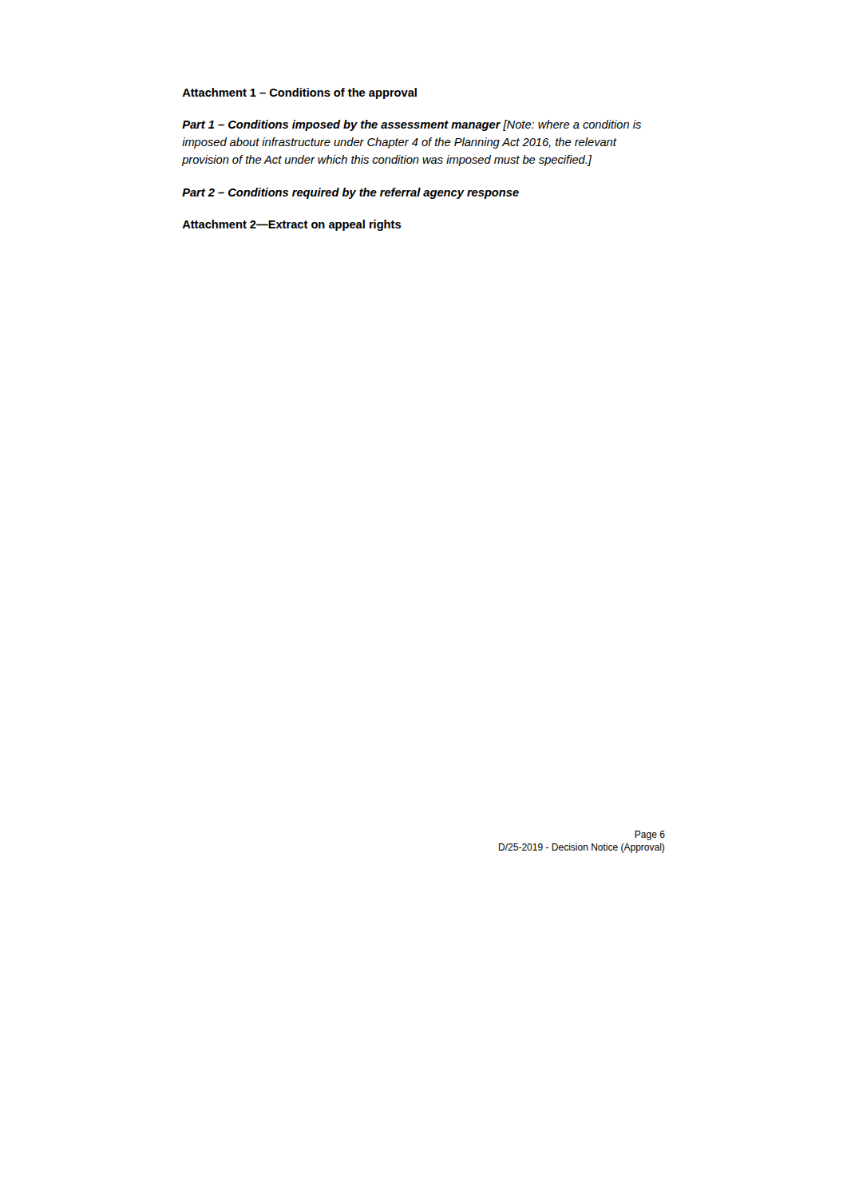Attachment 1 – Conditions of the approval
Part 1 – Conditions imposed by the assessment manager [Note: where a condition is imposed about infrastructure under Chapter 4 of the Planning Act 2016, the relevant provision of the Act under which this condition was imposed must be specified.]
Part 2 – Conditions required by the referral agency response
Attachment 2—Extract on appeal rights
Page 6
D/25-2019 - Decision Notice (Approval)